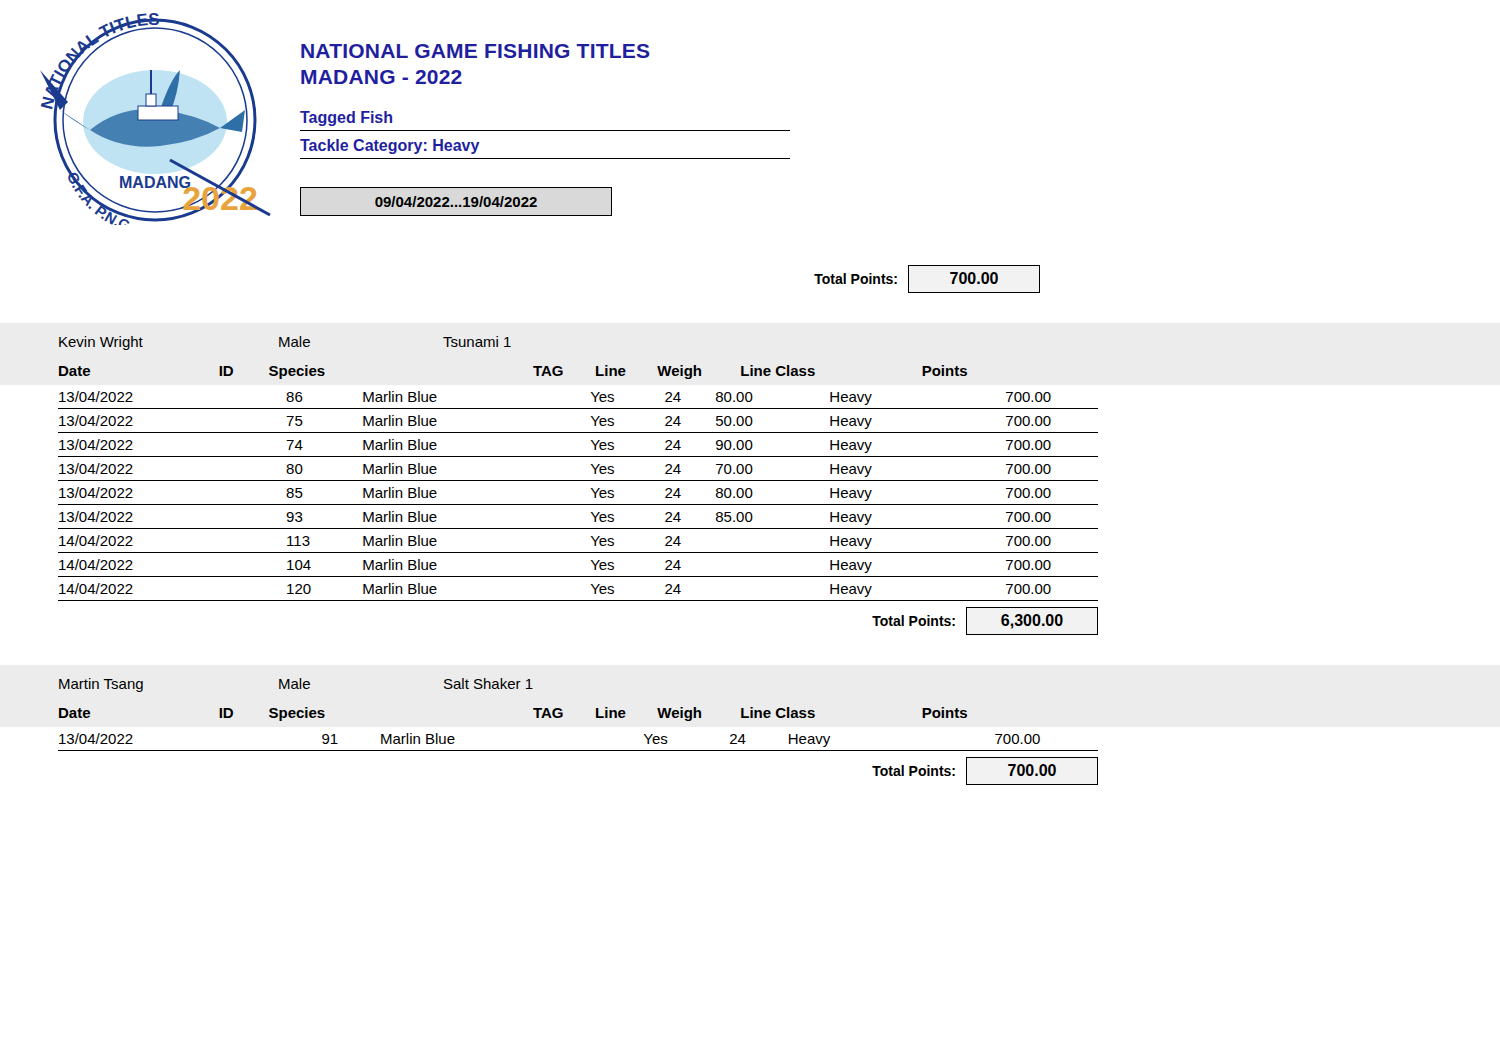NATIONAL TITLES G.F.A. P.N.G. MADANG 2022
NATIONAL GAME FISHING TITLES
MADANG - 2022
Tagged Fish
Tackle Category: Heavy
09/04/2022...19/04/2022
Total Points:
700.00
Kevin Wright
Male
Tsunami 1
| Date | ID | Species | TAG | Line | Weigh | Line Class | Points |
| --- | --- | --- | --- | --- | --- | --- | --- |
| 13/04/2022 | 86 | Marlin Blue | Yes | 24 | 80.00 | Heavy | 700.00 |
| 13/04/2022 | 75 | Marlin Blue | Yes | 24 | 50.00 | Heavy | 700.00 |
| 13/04/2022 | 74 | Marlin Blue | Yes | 24 | 90.00 | Heavy | 700.00 |
| 13/04/2022 | 80 | Marlin Blue | Yes | 24 | 70.00 | Heavy | 700.00 |
| 13/04/2022 | 85 | Marlin Blue | Yes | 24 | 80.00 | Heavy | 700.00 |
| 13/04/2022 | 93 | Marlin Blue | Yes | 24 | 85.00 | Heavy | 700.00 |
| 14/04/2022 | 113 | Marlin Blue | Yes | 24 | | Heavy | 700.00 |
| 14/04/2022 | 104 | Marlin Blue | Yes | 24 | | Heavy | 700.00 |
| 14/04/2022 | 120 | Marlin Blue | Yes | 24 | | Heavy | 700.00 |
Total Points:
6,300.00
Martin Tsang
Male
Salt Shaker 1
| Date | ID | Species | TAG | Line | Weigh | Line Class | Points |
| --- | --- | --- | --- | --- | --- | --- | --- |
| 13/04/2022 | 91 | Marlin Blue | Yes | 24 | | Heavy | 700.00 |
Total Points:
700.00